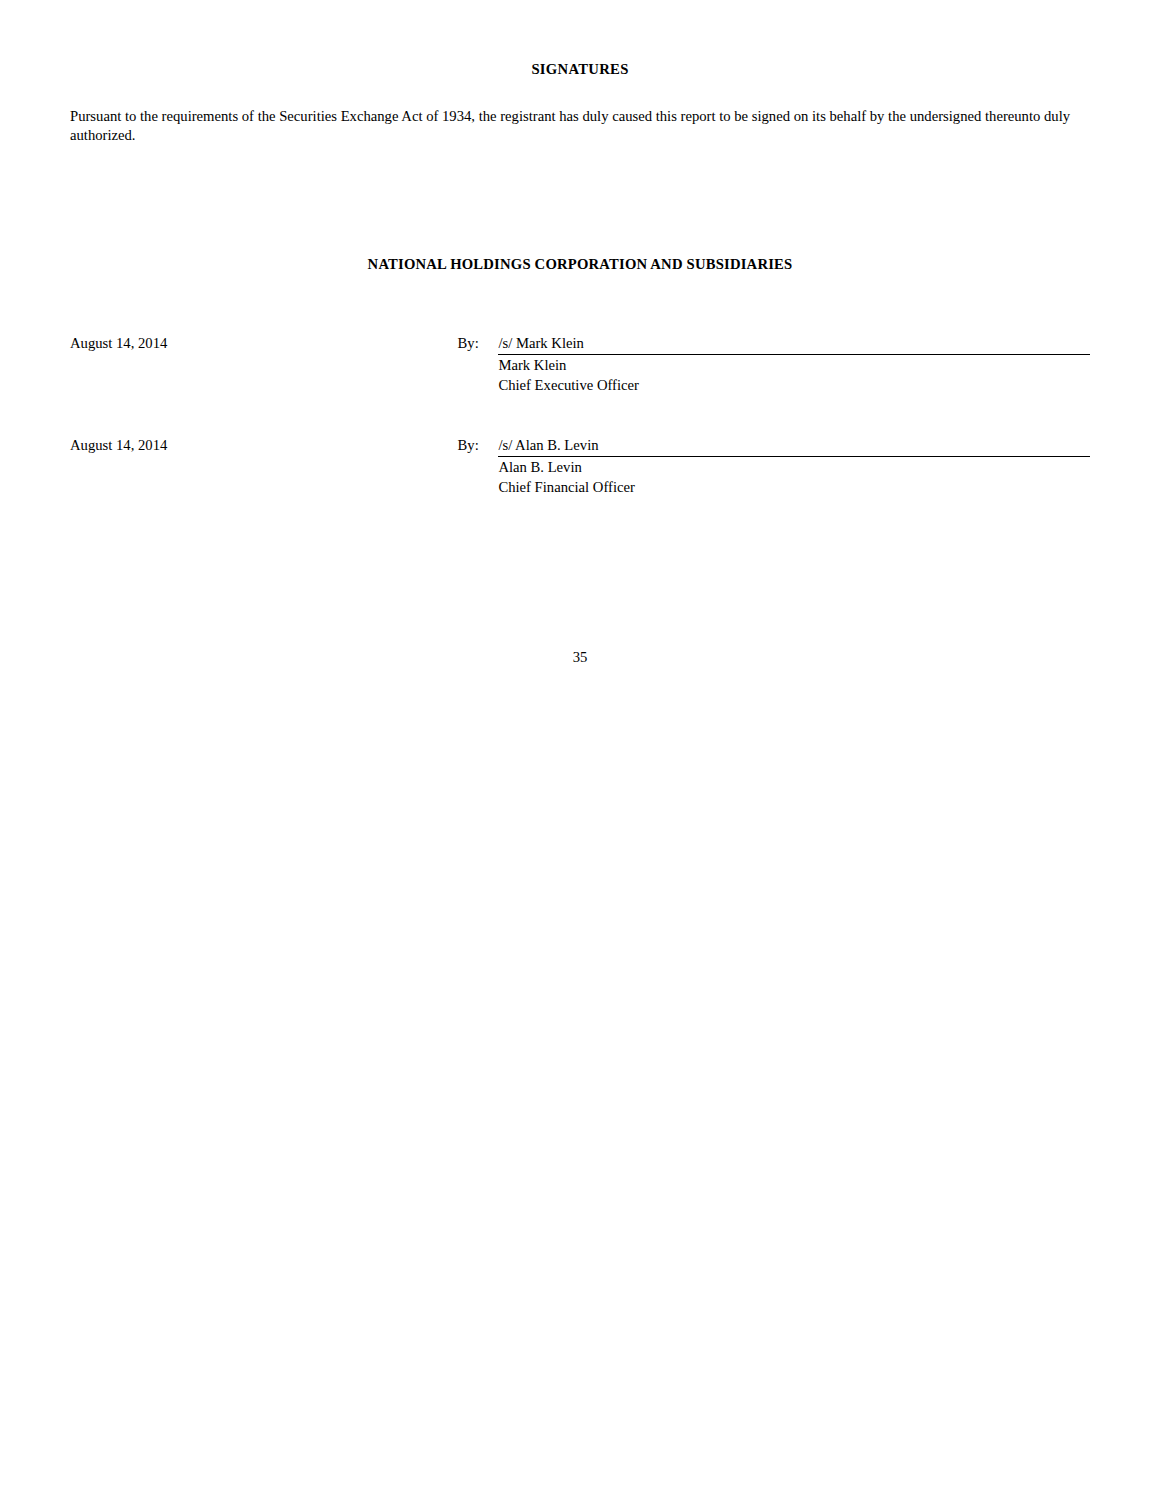SIGNATURES
Pursuant to the requirements of the Securities Exchange Act of 1934, the registrant has duly caused this report to be signed on its behalf by the undersigned thereunto duly authorized.
NATIONAL HOLDINGS CORPORATION AND SUBSIDIARIES
| August 14, 2014 | By: | /s/ Mark Klein Mark Klein Chief Executive Officer |
| August 14, 2014 | By: | /s/ Alan B. Levin Alan B. Levin Chief Financial Officer |
35